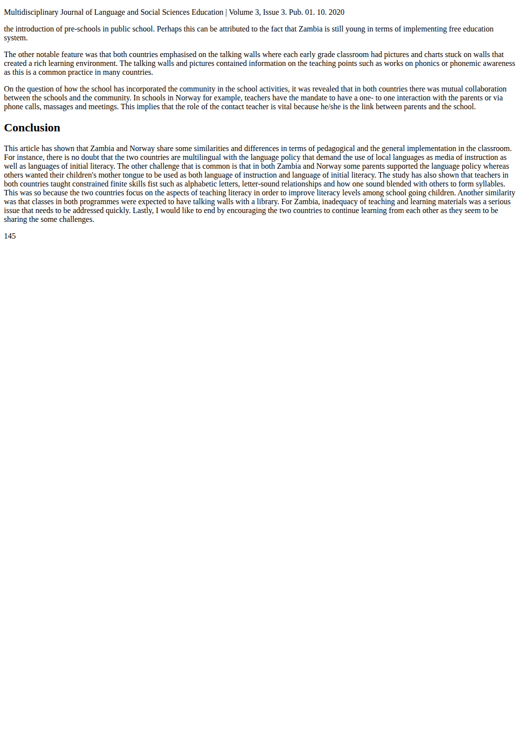Multidisciplinary Journal of Language and Social Sciences Education | Volume 3, Issue 3. Pub. 01. 10. 2020
the introduction of pre-schools in public school. Perhaps this can be attributed to the fact that Zambia is still young in terms of implementing free education system.
The other notable feature was that both countries emphasised on the talking walls where each early grade classroom had pictures and charts stuck on walls that created a rich learning environment. The talking walls and pictures contained information on the teaching points such as works on phonics or phonemic awareness as this is a common practice in many countries.
On the question of how the school has incorporated the community in the school activities, it was revealed that in both countries there was mutual collaboration between the schools and the community. In schools in Norway for example, teachers have the mandate to have a one- to one interaction with the parents or via phone calls, massages and meetings. This implies that the role of the contact teacher is vital because he/she is the link between parents and the school.
Conclusion
This article has shown that Zambia and Norway share some similarities and differences in terms of pedagogical and the general implementation in the classroom. For instance, there is no doubt that the two countries are multilingual with the language policy that demand the use of local languages as media of instruction as well as languages of initial literacy. The other challenge that is common is that in both Zambia and Norway some parents supported the language policy whereas others wanted their children's mother tongue to be used as both language of instruction and language of initial literacy. The study has also shown that teachers in both countries taught constrained finite skills fist such as alphabetic letters, letter-sound relationships and how one sound blended with others to form syllables. This was so because the two countries focus on the aspects of teaching literacy in order to improve literacy levels among school going children. Another similarity was that classes in both programmes were expected to have talking walls with a library. For Zambia, inadequacy of teaching and learning materials was a serious issue that needs to be addressed quickly. Lastly, I would like to end by encouraging the two countries to continue learning from each other as they seem to be sharing the some challenges.
145